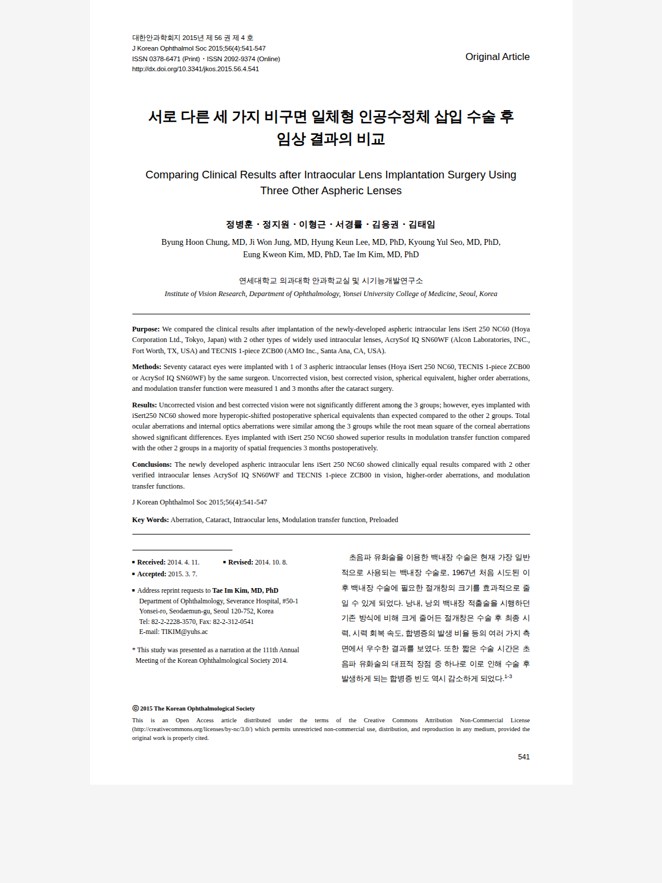대한안과학회지 2015년 제 56 권 제 4 호
J Korean Ophthalmol Soc 2015;56(4):541-547
ISSN 0378-6471 (Print)・ISSN 2092-9374 (Online)
http://dx.doi.org/10.3341/jkos.2015.56.4.541
Original Article
서로 다른 세 가지 비구면 일체형 인공수정체 삽입 수술 후
임상 결과의 비교
Comparing Clinical Results after Intraocular Lens Implantation Surgery Using
Three Other Aspheric Lenses
정병훈・정지원・이형근・서경률・김응권・김태임
Byung Hoon Chung, MD, Ji Won Jung, MD, Hyung Keun Lee, MD, PhD, Kyoung Yul Seo, MD, PhD,
Eung Kweon Kim, MD, PhD, Tae Im Kim, MD, PhD
연세대학교 의과대학 안과학교실 및 시기능개발연구소
Institute of Vision Research, Department of Ophthalmology, Yonsei University College of Medicine, Seoul, Korea
Purpose: We compared the clinical results after implantation of the newly-developed aspheric intraocular lens iSert 250 NC60 (Hoya Corporation Ltd., Tokyo, Japan) with 2 other types of widely used intraocular lenses, AcrySof IQ SN60WF (Alcon Laboratories, INC., Fort Worth, TX, USA) and TECNIS 1-piece ZCB00 (AMO Inc., Santa Ana, CA, USA).
Methods: Seventy cataract eyes were implanted with 1 of 3 aspheric intraocular lenses (Hoya iSert 250 NC60, TECNIS 1-piece ZCB00 or AcrySof IQ SN60WF) by the same surgeon. Uncorrected vision, best corrected vision, spherical equivalent, higher order aberrations, and modulation transfer function were measured 1 and 3 months after the cataract surgery.
Results: Uncorrected vision and best corrected vision were not significantly different among the 3 groups; however, eyes implanted with iSert250 NC60 showed more hyperopic-shifted postoperative spherical equivalents than expected compared to the other 2 groups. Total ocular aberrations and internal optics aberrations were similar among the 3 groups while the root mean square of the corneal aberrations showed significant differences. Eyes implanted with iSert 250 NC60 showed superior results in modulation transfer function compared with the other 2 groups in a majority of spatial frequencies 3 months postoperatively.
Conclusions: The newly developed aspheric intraocular lens iSert 250 NC60 showed clinically equal results compared with 2 other verified intraocular lenses AcrySof IQ SN60WF and TECNIS 1-piece ZCB00 in vision, higher-order aberrations, and modulation transfer functions.
J Korean Ophthalmol Soc 2015;56(4):541-547
Key Words: Aberration, Cataract, Intraocular lens, Modulation transfer function, Preloaded
Received: 2014. 4. 11. Revised: 2014. 10. 8.
Accepted: 2015. 3. 7.
Address reprint requests to Tae Im Kim, MD, PhD Department of Ophthalmology, Severance Hospital, #50-1
Yonsei-ro, Seodaemun-gu, Seoul 120-752, Korea
Tel: 82-2-2228-3570, Fax: 82-2-312-0541
E-mail: TIKIM@yuhs.ac
* This study was presented as a narration at the 111th Annual
Meeting of the Korean Ophthalmological Society 2014.
초음파 유화술을 이용한 백내장 수술은 현재 가장 일반적으로 사용되는 백내장 수술로, 1967년 처음 시도된 이후 백내장 수술에 필요한 절개창의 크기를 효과적으로 줄일 수 있게 되었다. 낭내, 낭외 백내장 적출술을 시행하던 기존 방식에 비해 크게 줄어든 절개창은 수술 후 최종 시력, 시력 회복 속도, 합병증의 발생 비율 등의 여러 가지 측면에서 우수한 결과를 보였다. 또한 짧은 수술 시간은 초음파 유화술의 대표적 장점 중 하나로 이로 인해 수술 후 발생하게 되는 합병증 빈도 역시 감소하게 되었다.1-3
ⓒ 2015 The Korean Ophthalmological Society
This is an Open Access article distributed under the terms of the Creative Commons Attribution Non-Commercial License (http://creativecommons.org/licenses/by-nc/3.0/) which permits unrestricted non-commercial use, distribution, and reproduction in any medium, provided the original work is properly cited.
541